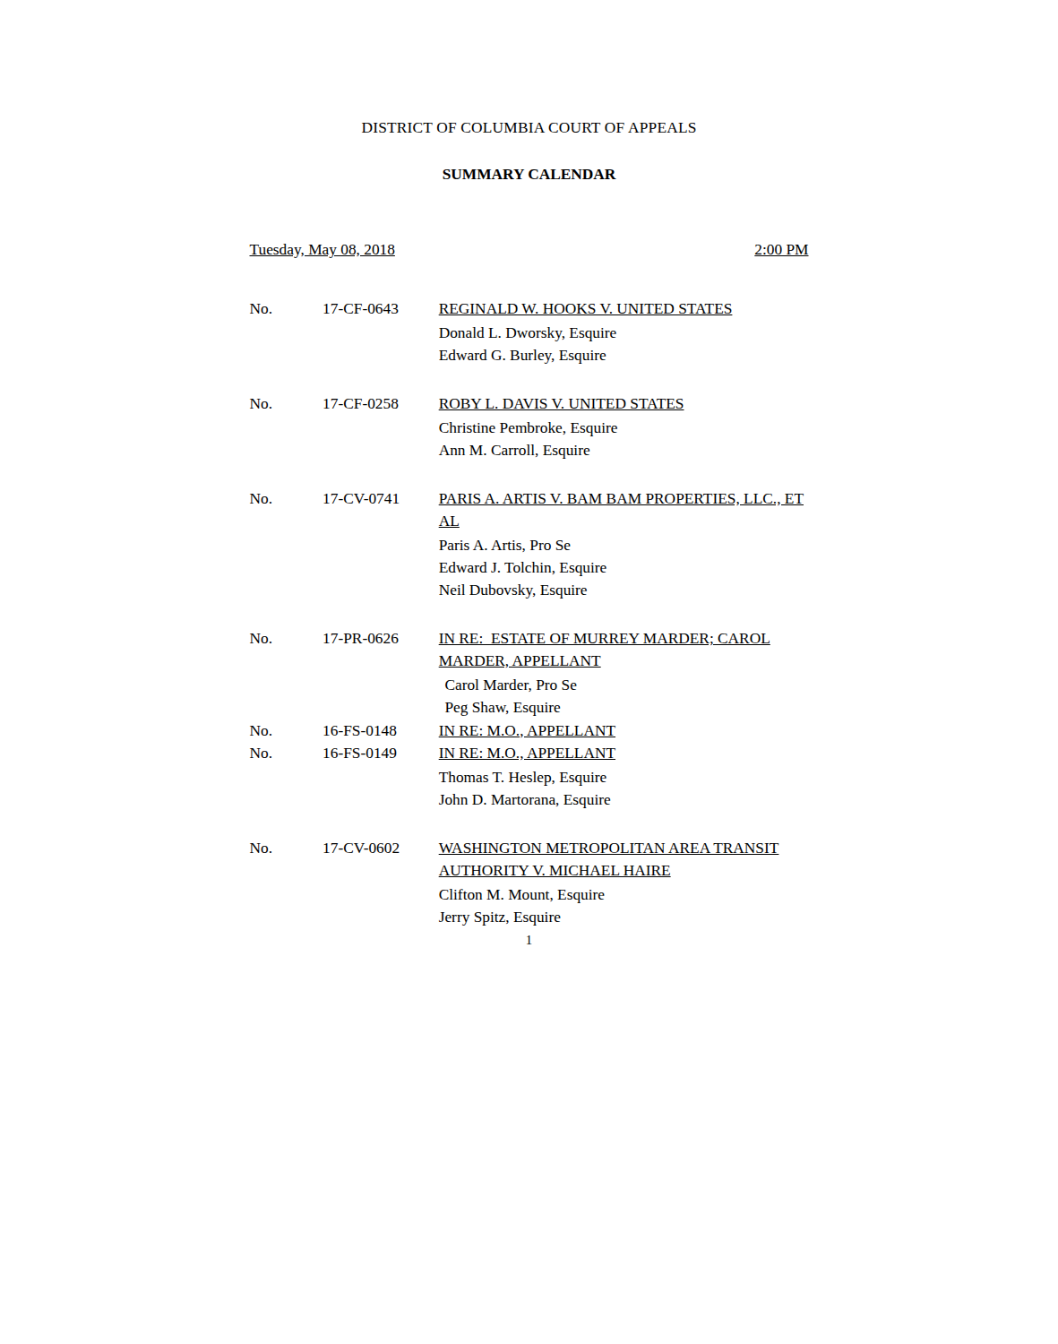DISTRICT OF COLUMBIA COURT OF APPEALS
SUMMARY CALENDAR
Tuesday, May 08, 2018 2:00 PM
| No. | 17-CF-0643 | Reginald W. Hooks v. United States Donald L. Dworsky, Esquire Edward G. Burley, Esquire |
| No. | 17-CF-0258 | Roby L. Davis v. United States Christine Pembroke, Esquire Ann M. Carroll, Esquire |
| No. | 17-CV-0741 | Paris A. Artis v. Bam Bam Properties, LLC., et al Paris A. Artis, Pro Se Edward J. Tolchin, Esquire Neil Dubovsky, Esquire |
| No. | 17-PR-0626 | In re: Estate of Murrey Marder; Carol Marder, Appellant Carol Marder, Pro Se Peg Shaw, Esquire |
| No. | 16-FS-0148 | In re: M.O., Appellant |
| No. | 16-FS-0149 | In re: M.O., Appellant Thomas T. Heslep, Esquire John D. Martorana, Esquire |
| No. | 17-CV-0602 | Washington Metropolitan Area Transit Authority v. Michael Haire Clifton M. Mount, Esquire Jerry Spitz, Esquire |
1